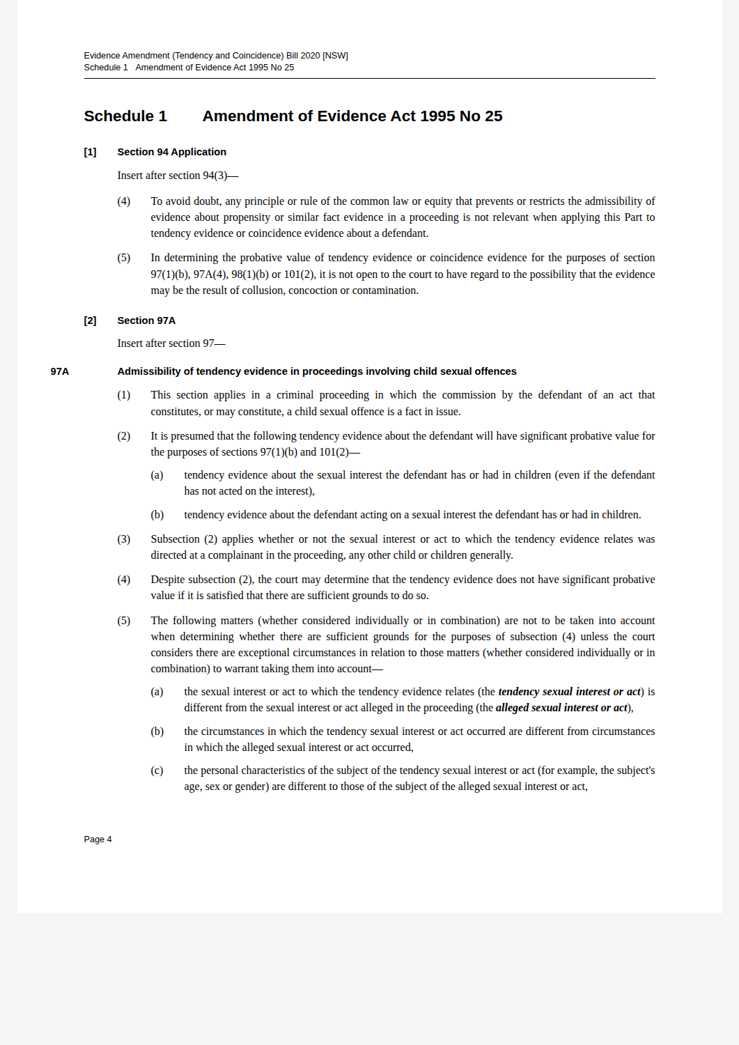Evidence Amendment (Tendency and Coincidence) Bill 2020 [NSW] Schedule 1 Amendment of Evidence Act 1995 No 25
Schedule 1 Amendment of Evidence Act 1995 No 25
[1] Section 94 Application
Insert after section 94(3)—
(4) To avoid doubt, any principle or rule of the common law or equity that prevents or restricts the admissibility of evidence about propensity or similar fact evidence in a proceeding is not relevant when applying this Part to tendency evidence or coincidence evidence about a defendant.
(5) In determining the probative value of tendency evidence or coincidence evidence for the purposes of section 97(1)(b), 97A(4), 98(1)(b) or 101(2), it is not open to the court to have regard to the possibility that the evidence may be the result of collusion, concoction or contamination.
[2] Section 97A
Insert after section 97—
97AAdmissibility of tendency evidence in proceedings involving child sexual offences
(1) This section applies in a criminal proceeding in which the commission by the defendant of an act that constitutes, or may constitute, a child sexual offence is a fact in issue.
(2) It is presumed that the following tendency evidence about the defendant will have significant probative value for the purposes of sections 97(1)(b) and 101(2)—
(a) tendency evidence about the sexual interest the defendant has or had in children (even if the defendant has not acted on the interest),
(b) tendency evidence about the defendant acting on a sexual interest the defendant has or had in children.
(3) Subsection (2) applies whether or not the sexual interest or act to which the tendency evidence relates was directed at a complainant in the proceeding, any other child or children generally.
(4) Despite subsection (2), the court may determine that the tendency evidence does not have significant probative value if it is satisfied that there are sufficient grounds to do so.
(5) The following matters (whether considered individually or in combination) are not to be taken into account when determining whether there are sufficient grounds for the purposes of subsection (4) unless the court considers there are exceptional circumstances in relation to those matters (whether considered individually or in combination) to warrant taking them into account—
(a) the sexual interest or act to which the tendency evidence relates (the tendency sexual interest or act) is different from the sexual interest or act alleged in the proceeding (the alleged sexual interest or act),
(b) the circumstances in which the tendency sexual interest or act occurred are different from circumstances in which the alleged sexual interest or act occurred,
(c) the personal characteristics of the subject of the tendency sexual interest or act (for example, the subject's age, sex or gender) are different to those of the subject of the alleged sexual interest or act,
Page 4